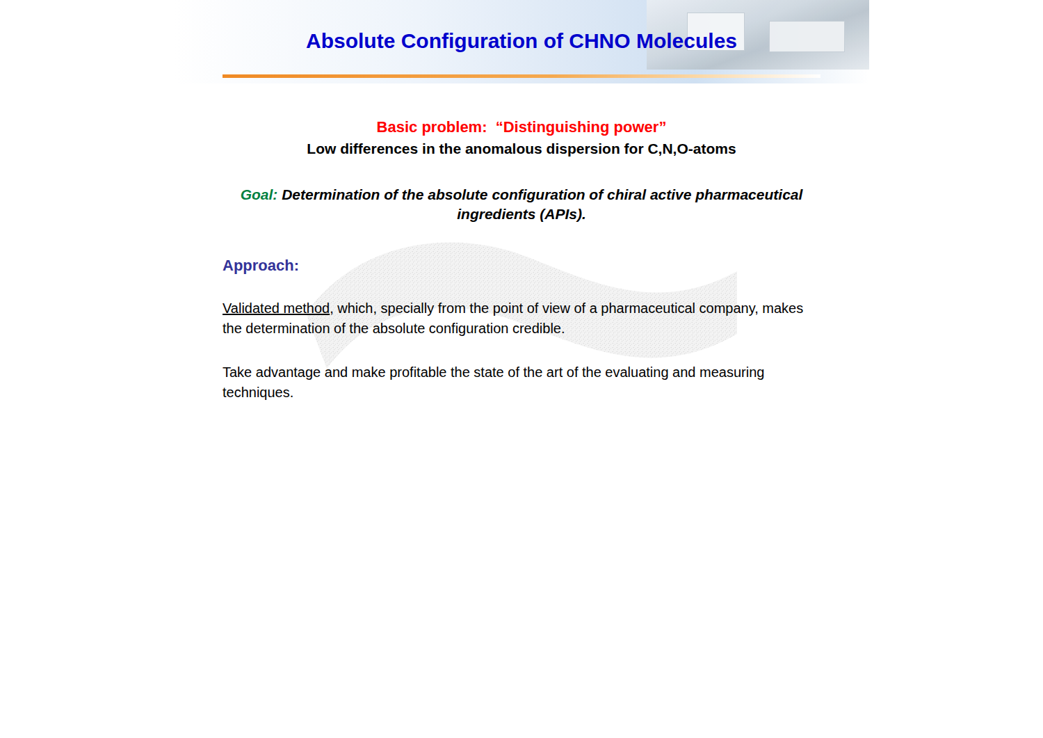Absolute Configuration of CHNO Molecules
Basic problem: “Distinguishing power”
Low differences in the anomalous dispersion for C,N,O-atoms
Goal: Determination of the absolute configuration of chiral active pharmaceutical ingredients (APIs).
Approach:
Validated method, which, specially from the point of view of a pharmaceutical company, makes the determination of the absolute configuration credible.
Take advantage and make profitable the state of the art of the evaluating and measuring techniques.